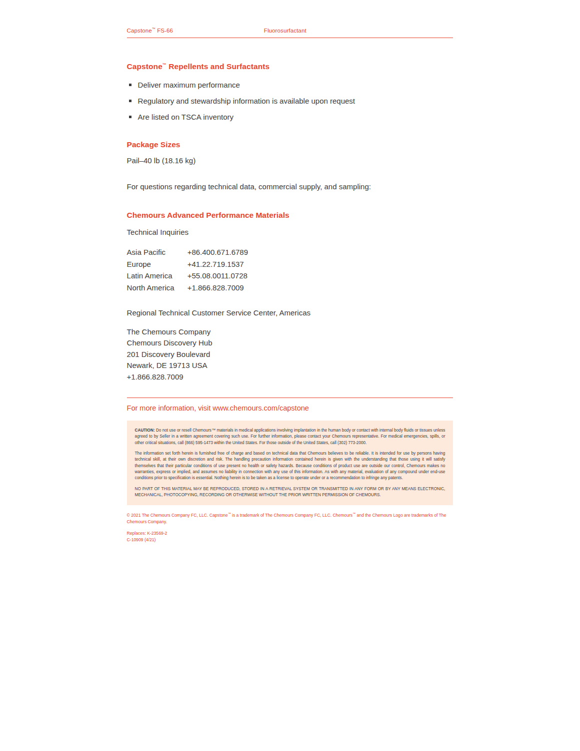Capstone™ FS-66
Fluorosurfactant
Capstone™ Repellents and Surfactants
Deliver maximum performance
Regulatory and stewardship information is available upon request
Are listed on TSCA inventory
Package Sizes
Pail–40 lb (18.16 kg)
For questions regarding technical data, commercial supply, and sampling:
Chemours Advanced Performance Materials
Technical Inquiries
| Asia Pacific | +86.400.671.6789 |
| Europe | +41.22.719.1537 |
| Latin America | +55.08.0011.0728 |
| North America | +1.866.828.7009 |
Regional Technical Customer Service Center, Americas
The Chemours Company
Chemours Discovery Hub
201 Discovery Boulevard
Newark, DE 19713 USA
+1.866.828.7009
For more information, visit www.chemours.com/capstone
CAUTION: Do not use or resell Chemours™ materials in medical applications involving implantation in the human body or contact with internal body fluids or tissues unless agreed to by Seller in a written agreement covering such use. For further information, please contact your Chemours representative. For medical emergencies, spills, or other critical situations, call (866) 595-1473 within the United States. For those outside of the United States, call (302) 773-2000.
The information set forth herein is furnished free of charge and based on technical data that Chemours believes to be reliable. It is intended for use by persons having technical skill, at their own discretion and risk. The handling precaution information contained herein is given with the understanding that those using it will satisfy themselves that their particular conditions of use present no health or safety hazards. Because conditions of product use are outside our control, Chemours makes no warranties, express or implied, and assumes no liability in connection with any use of this information. As with any material, evaluation of any compound under end-use conditions prior to specification is essential. Nothing herein is to be taken as a license to operate under or a recommendation to infringe any patents.
NO PART OF THIS MATERIAL MAY BE REPRODUCED, STORED IN A RETRIEVAL SYSTEM OR TRANSMITTED IN ANY FORM OR BY ANY MEANS ELECTRONIC, MECHANICAL, PHOTOCOPYING, RECORDING OR OTHERWISE WITHOUT THE PRIOR WRITTEN PERMISSION OF CHEMOURS.
© 2021 The Chemours Company FC, LLC. Capstone™ is a trademark of The Chemours Company FC, LLC. Chemours™ and the Chemours Logo are trademarks of The Chemours Company.
Replaces: K-23569-2
C-10909 (4/21)